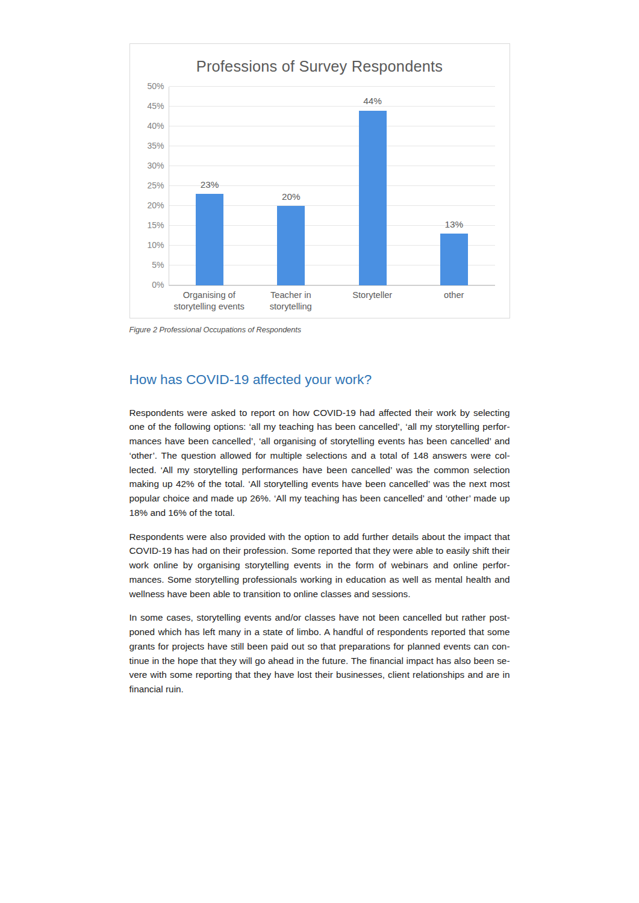Professions of Survey Respondents
50%
45%
40%
35%
30%
25%
20%
15%
10%
5%
0%
23%
20%
44%
13%
Organising of
storytelling events
Teacher in
storytelling
Storyteller
other
Figure 2 Professional Occupations of Respondents
How has COVID-19 affected your work?
Respondents were asked to report on how COVID-19 had affected their work by selecting one of the following options: ‘all my teaching has been cancelled’, ‘all my storytelling performances have been cancelled’, ‘all organising of storytelling events has been cancelled’ and ‘other’. The question allowed for multiple selections and a total of 148 answers were collected. ‘All my storytelling performances have been cancelled’ was the common selection making up 42% of the total. ‘All storytelling events have been cancelled’ was the next most popular choice and made up 26%. ‘All my teaching has been cancelled’ and ‘other’ made up 18% and 16% of the total.
Respondents were also provided with the option to add further details about the impact that COVID-19 has had on their profession. Some reported that they were able to easily shift their work online by organising storytelling events in the form of webinars and online performances. Some storytelling professionals working in education as well as mental health and wellness have been able to transition to online classes and sessions.
In some cases, storytelling events and/or classes have not been cancelled but rather postponed which has left many in a state of limbo. A handful of respondents reported that some grants for projects have still been paid out so that preparations for planned events can continue in the hope that they will go ahead in the future. The financial impact has also been severe with some reporting that they have lost their businesses, client relationships and are in financial ruin.